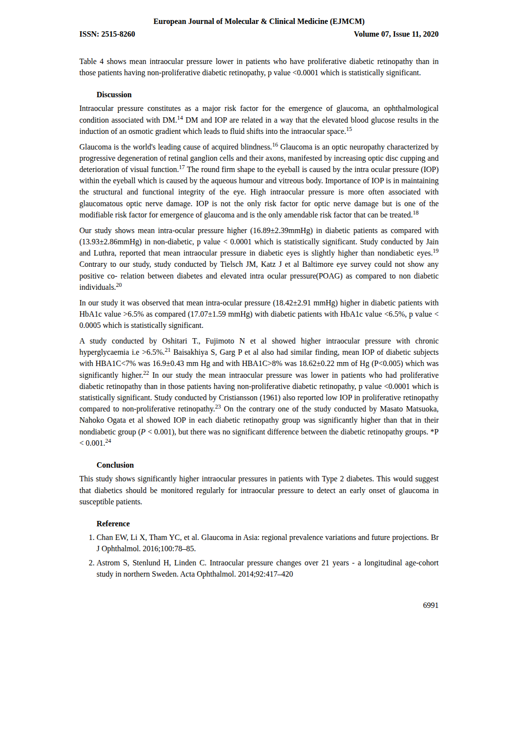European Journal of Molecular & Clinical Medicine (EJMCM)
ISSN: 2515-8260 Volume 07, Issue 11, 2020
Table 4 shows mean intraocular pressure lower in patients who have proliferative diabetic retinopathy than in those patients having non-proliferative diabetic retinopathy, p value <0.0001 which is statistically significant.
Discussion
Intraocular pressure constitutes as a major risk factor for the emergence of glaucoma, an ophthalmological condition associated with DM.14 DM and IOP are related in a way that the elevated blood glucose results in the induction of an osmotic gradient which leads to fluid shifts into the intraocular space.15
Glaucoma is the world's leading cause of acquired blindness.16 Glaucoma is an optic neuropathy characterized by progressive degeneration of retinal ganglion cells and their axons, manifested by increasing optic disc cupping and deterioration of visual function.17 The round firm shape to the eyeball is caused by the intra ocular pressure (IOP) within the eyeball which is caused by the aqueous humour and vitreous body. Importance of IOP is in maintaining the structural and functional integrity of the eye. High intraocular pressure is more often associated with glaucomatous optic nerve damage. IOP is not the only risk factor for optic nerve damage but is one of the modifiable risk factor for emergence of glaucoma and is the only amendable risk factor that can be treated.18
Our study shows mean intra-ocular pressure higher (16.89±2.39mmHg) in diabetic patients as compared with (13.93±2.86mmHg) in non-diabetic, p value < 0.0001 which is statistically significant. Study conducted by Jain and Luthra, reported that mean intraocular pressure in diabetic eyes is slightly higher than nondiabetic eyes.19 Contrary to our study, study conducted by Tielsch JM, Katz J et al Baltimore eye survey could not show any positive co- relation between diabetes and elevated intra ocular pressure(POAG) as compared to non diabetic individuals.20
In our study it was observed that mean intra-ocular pressure (18.42±2.91 mmHg) higher in diabetic patients with HbA1c value >6.5% as compared (17.07±1.59 mmHg) with diabetic patients with HbA1c value <6.5%, p value < 0.0005 which is statistically significant.
A study conducted by Oshitari T., Fujimoto N et al showed higher intraocular pressure with chronic hyperglycaemia i.e >6.5%.21 Baisakhiya S, Garg P et al also had similar finding, mean IOP of diabetic subjects with HBA1C<7% was 16.9±0.43 mm Hg and with HBA1C>8% was 18.62±0.22 mm of Hg (P<0.005) which was significantly higher.22 In our study the mean intraocular pressure was lower in patients who had proliferative diabetic retinopathy than in those patients having non-proliferative diabetic retinopathy, p value <0.0001 which is statistically significant. Study conducted by Cristiansson (1961) also reported low IOP in proliferative retinopathy compared to non-proliferative retinopathy.23 On the contrary one of the study conducted by Masato Matsuoka, Nahoko Ogata et al showed IOP in each diabetic retinopathy group was significantly higher than that in their nondiabetic group (P < 0.001), but there was no significant difference between the diabetic retinopathy groups. *P < 0.001.24
Conclusion
This study shows significantly higher intraocular pressures in patients with Type 2 diabetes. This would suggest that diabetics should be monitored regularly for intraocular pressure to detect an early onset of glaucoma in susceptible patients.
Reference
Chan EW, Li X, Tham YC, et al. Glaucoma in Asia: regional prevalence variations and future projections. Br J Ophthalmol. 2016;100:78–85.
Astrom S, Stenlund H, Linden C. Intraocular pressure changes over 21 years - a longitudinal age-cohort study in northern Sweden. Acta Ophthalmol. 2014;92:417–420
6991